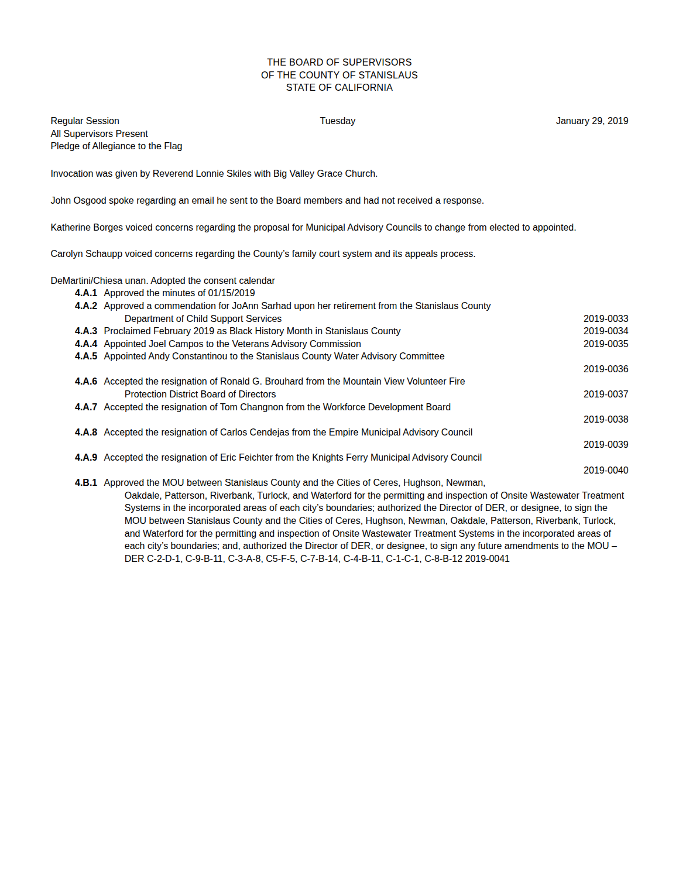THE BOARD OF SUPERVISORS
OF THE COUNTY OF STANISLAUS
STATE OF CALIFORNIA
Regular Session Tuesday January 29, 2019
All Supervisors Present
Pledge of Allegiance to the Flag
Invocation was given by Reverend Lonnie Skiles with Big Valley Grace Church.
John Osgood spoke regarding an email he sent to the Board members and had not received a response.
Katherine Borges voiced concerns regarding the proposal for Municipal Advisory Councils to change from elected to appointed.
Carolyn Schaupp voiced concerns regarding the County’s family court system and its appeals process.
DeMartini/Chiesa unan. Adopted the consent calendar
4.A.1 Approved the minutes of 01/15/2019
4.A.2 Approved a commendation for JoAnn Sarhad upon her retirement from the Stanislaus County Department of Child Support Services 2019-0033
4.A.3 Proclaimed February 2019 as Black History Month in Stanislaus County 2019-0034
4.A.4 Appointed Joel Campos to the Veterans Advisory Commission 2019-0035
4.A.5 Appointed Andy Constantinou to the Stanislaus County Water Advisory Committee 2019-0036
4.A.6 Accepted the resignation of Ronald G. Brouhard from the Mountain View Volunteer Fire Protection District Board of Directors 2019-0037
4.A.7 Accepted the resignation of Tom Changnon from the Workforce Development Board 2019-0038
4.A.8 Accepted the resignation of Carlos Cendejas from the Empire Municipal Advisory Council 2019-0039
4.A.9 Accepted the resignation of Eric Feichter from the Knights Ferry Municipal Advisory Council 2019-0040
4.B.1 Approved the MOU between Stanislaus County and the Cities of Ceres, Hughson, Newman, Oakdale, Patterson, Riverbank, Turlock, and Waterford for the permitting and inspection of Onsite Wastewater Treatment Systems in the incorporated areas of each city’s boundaries; authorized the Director of DER, or designee, to sign the MOU between Stanislaus County and the Cities of Ceres, Hughson, Newman, Oakdale, Patterson, Riverbank, Turlock, and Waterford for the permitting and inspection of Onsite Wastewater Treatment Systems in the incorporated areas of each city’s boundaries; and, authorized the Director of DER, or designee, to sign any future amendments to the MOU – DER C-2-D-1, C-9-B-11, C-3-A-8, C5-F-5, C-7-B-14, C-4-B-11, C-1-C-1, C-8-B-12 2019-0041